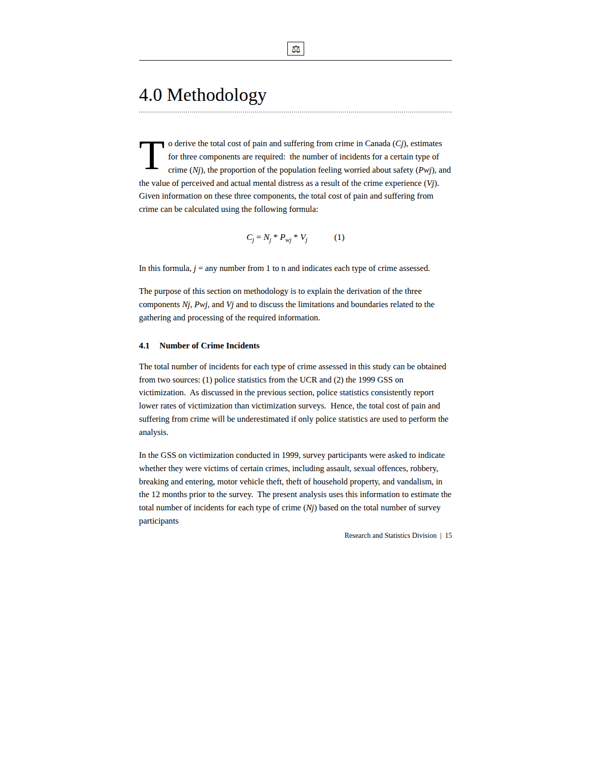⚖
4.0 Methodology
To derive the total cost of pain and suffering from crime in Canada (Cj), estimates for three components are required: the number of incidents for a certain type of crime (Nj), the proportion of the population feeling worried about safety (Pwj), and the value of perceived and actual mental distress as a result of the crime experience (Vj). Given information on these three components, the total cost of pain and suffering from crime can be calculated using the following formula:
Cj = Nj * Pwj * Vj(1)
In this formula, j = any number from 1 to n and indicates each type of crime assessed.
The purpose of this section on methodology is to explain the derivation of the three components Nj, Pwj, and Vj and to discuss the limitations and boundaries related to the gathering and processing of the required information.
4.1 Number of Crime Incidents
The total number of incidents for each type of crime assessed in this study can be obtained from two sources: (1) police statistics from the UCR and (2) the 1999 GSS on victimization. As discussed in the previous section, police statistics consistently report lower rates of victimization than victimization surveys. Hence, the total cost of pain and suffering from crime will be underestimated if only police statistics are used to perform the analysis.
In the GSS on victimization conducted in 1999, survey participants were asked to indicate whether they were victims of certain crimes, including assault, sexual offences, robbery, breaking and entering, motor vehicle theft, theft of household property, and vandalism, in the 12 months prior to the survey. The present analysis uses this information to estimate the total number of incidents for each type of crime (Nj) based on the total number of survey participants
Research and Statistics Division|15